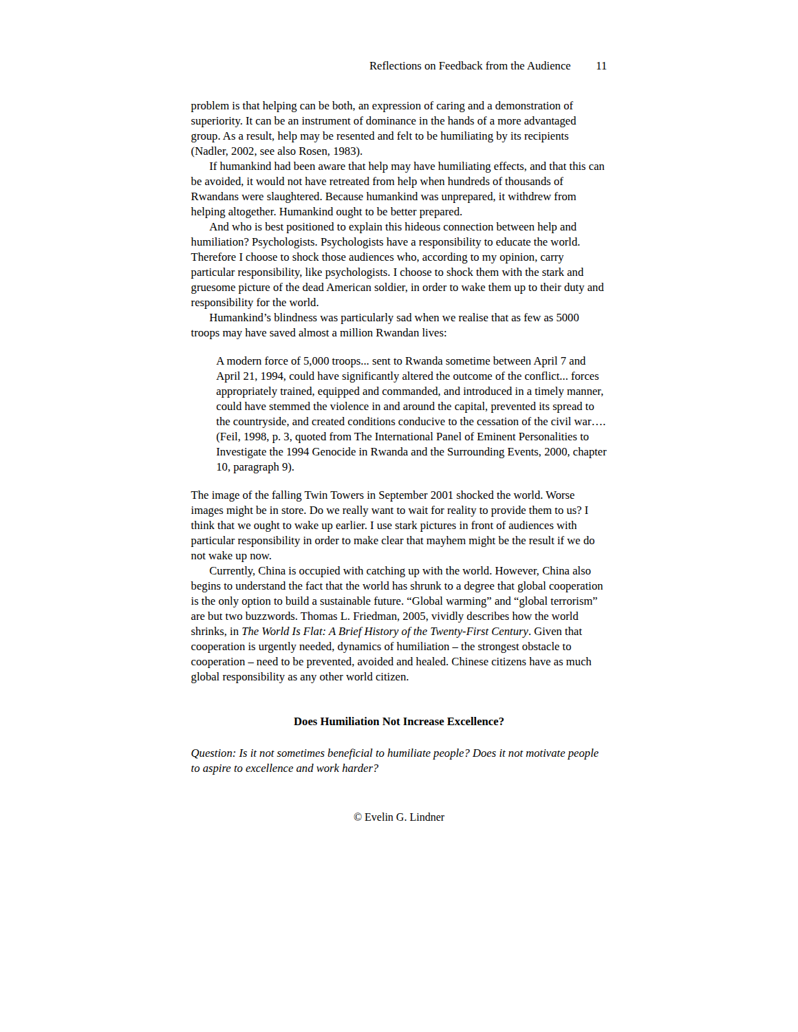Reflections on Feedback from the Audience11
problem is that helping can be both, an expression of caring and a demonstration of superiority. It can be an instrument of dominance in the hands of a more advantaged group. As a result, help may be resented and felt to be humiliating by its recipients (Nadler, 2002, see also Rosen, 1983).
If humankind had been aware that help may have humiliating effects, and that this can be avoided, it would not have retreated from help when hundreds of thousands of Rwandans were slaughtered. Because humankind was unprepared, it withdrew from helping altogether. Humankind ought to be better prepared.
And who is best positioned to explain this hideous connection between help and humiliation? Psychologists. Psychologists have a responsibility to educate the world. Therefore I choose to shock those audiences who, according to my opinion, carry particular responsibility, like psychologists. I choose to shock them with the stark and gruesome picture of the dead American soldier, in order to wake them up to their duty and responsibility for the world.
Humankind’s blindness was particularly sad when we realise that as few as 5000 troops may have saved almost a million Rwandan lives:
A modern force of 5,000 troops... sent to Rwanda sometime between April 7 and April 21, 1994, could have significantly altered the outcome of the conflict... forces appropriately trained, equipped and commanded, and introduced in a timely manner, could have stemmed the violence in and around the capital, prevented its spread to the countryside, and created conditions conducive to the cessation of the civil war…. (Feil, 1998, p. 3, quoted from The International Panel of Eminent Personalities to Investigate the 1994 Genocide in Rwanda and the Surrounding Events, 2000, chapter 10, paragraph 9).
The image of the falling Twin Towers in September 2001 shocked the world. Worse images might be in store. Do we really want to wait for reality to provide them to us? I think that we ought to wake up earlier. I use stark pictures in front of audiences with particular responsibility in order to make clear that mayhem might be the result if we do not wake up now.
Currently, China is occupied with catching up with the world. However, China also begins to understand the fact that the world has shrunk to a degree that global cooperation is the only option to build a sustainable future. “Global warming” and “global terrorism” are but two buzzwords. Thomas L. Friedman, 2005, vividly describes how the world shrinks, in The World Is Flat: A Brief History of the Twenty-First Century. Given that cooperation is urgently needed, dynamics of humiliation – the strongest obstacle to cooperation – need to be prevented, avoided and healed. Chinese citizens have as much global responsibility as any other world citizen.
Does Humiliation Not Increase Excellence?
Question: Is it not sometimes beneficial to humiliate people? Does it not motivate people to aspire to excellence and work harder?
© Evelin G. Lindner